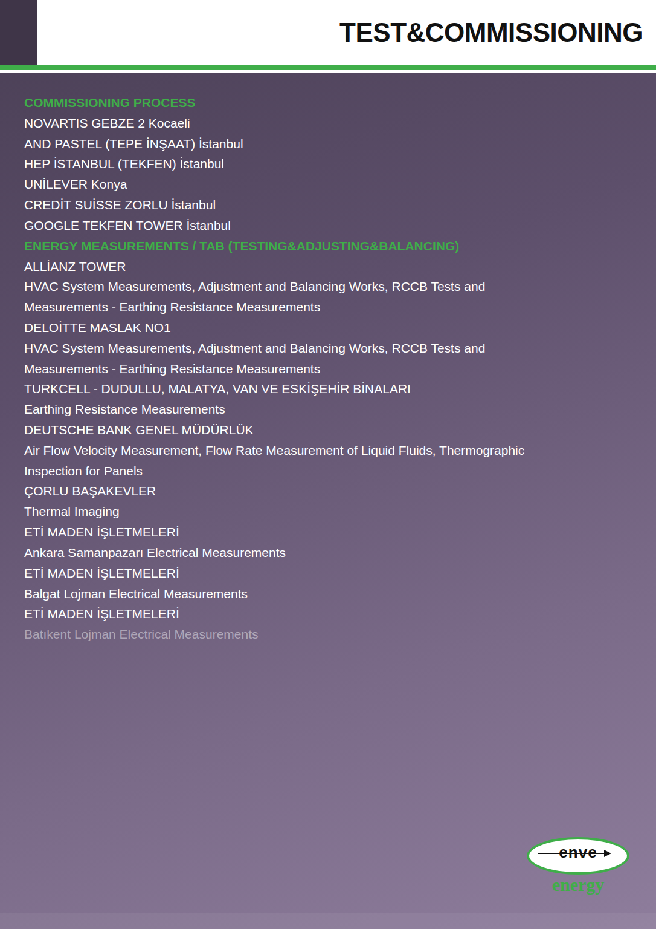TEST&COMMISSIONING
COMMISSIONING PROCESS
NOVARTIS GEBZE 2 Kocaeli
AND PASTEL (TEPE İNŞAAT) İstanbul
HEP İSTANBUL (TEKFEN) İstanbul
UNİLEVER Konya
CREDİT SUİSSE ZORLU İstanbul
GOOGLE TEKFEN TOWER İstanbul
ENERGY MEASUREMENTS / TAB (TESTING&ADJUSTING&BALANCING)
ALLİANZ TOWER
HVAC System Measurements, Adjustment and Balancing Works, RCCB Tests and
Measurements - Earthing Resistance Measurements
DELOİTTE MASLAK NO1
HVAC System Measurements, Adjustment and Balancing Works, RCCB Tests and
Measurements - Earthing Resistance Measurements
TURKCELL - DUDULLU, MALATYA, VAN VE ESKİŞEHİR BİNALARI
Earthing Resistance Measurements
DEUTSCHE BANK GENEL MÜDÜRLÜK
Air Flow Velocity Measurement, Flow Rate Measurement of Liquid Fluids, Thermographic
Inspection for Panels
ÇORLU BAŞAKEVLER
Thermal Imaging
ETİ MADEN İŞLETMELERİ
Ankara Samanpazarı Electrical Measurements
ETİ MADEN İŞLETMELERİ
Balgat Lojman Electrical Measurements
ETİ MADEN İŞLETMELERİ
Batıkent Lojman Electrical Measurements
enve
energy